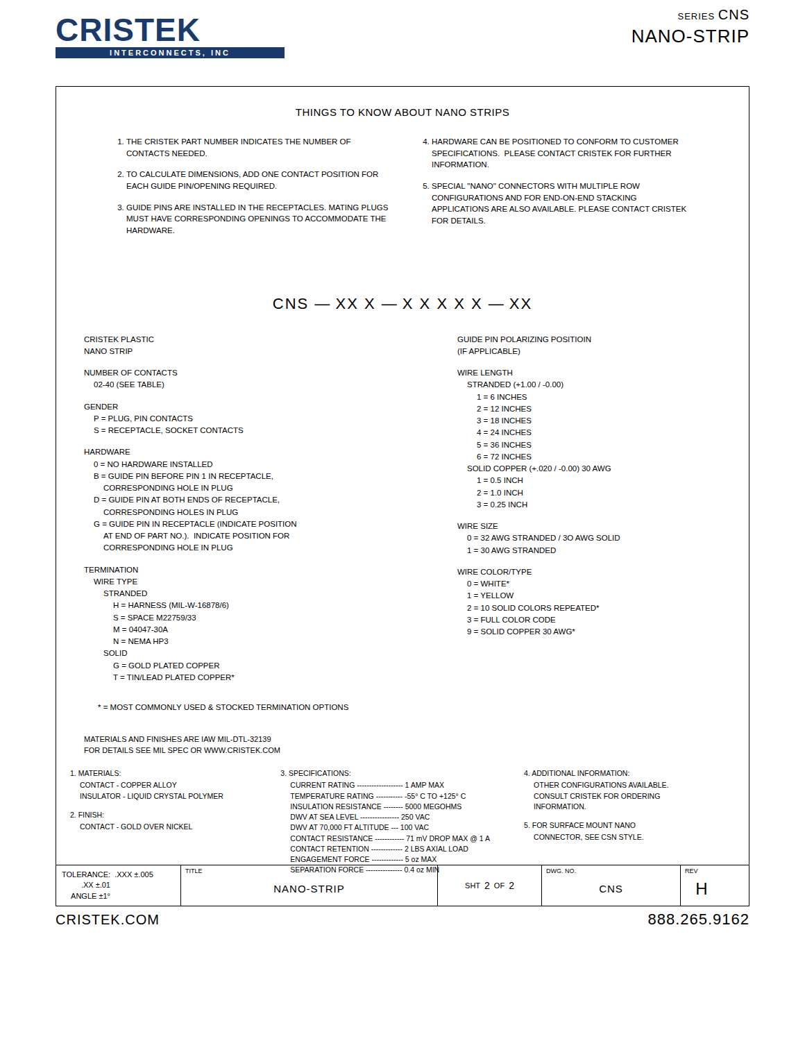CRISTEK
INTERCONNECTS, INC
SERIES CNS
NANO-STRIP
THINGS TO KNOW ABOUT NANO STRIPS
THE CRISTEK PART NUMBER INDICATES THE NUMBER OF CONTACTS NEEDED.
TO CALCULATE DIMENSIONS, ADD ONE CONTACT POSITION FOR EACH GUIDE PIN/OPENING REQUIRED.
GUIDE PINS ARE INSTALLED IN THE RECEPTACLES. MATING PLUGS MUST HAVE CORRESPONDING OPENINGS TO ACCOMMODATE THE HARDWARE.
HARDWARE CAN BE POSITIONED TO CONFORM TO CUSTOMER SPECIFICATIONS. PLEASE CONTACT CRISTEK FOR FURTHER INFORMATION.
SPECIAL "NANO" CONNECTORS WITH MULTIPLE ROW CONFIGURATIONS AND FOR END-ON-END STACKING APPLICATIONS ARE ALSO AVAILABLE. PLEASE CONTACT CRISTEK FOR DETAILS.
CNS — XX X — X X X X X — XX
CRISTEK PLASTIC
NANO STRIP
NUMBER OF CONTACTS 02-40 (SEE TABLE)
GENDER P = PLUG, PIN CONTACTS S = RECEPTACLE, SOCKET CONTACTS
HARDWARE 0 = NO HARDWARE INSTALLED B = GUIDE PIN BEFORE PIN 1 IN RECEPTACLE, CORRESPONDING HOLE IN PLUG D = GUIDE PIN AT BOTH ENDS OF RECEPTACLE, CORRESPONDING HOLES IN PLUG G = GUIDE PIN IN RECEPTACLE (INDICATE POSITION AT END OF PART NO.). INDICATE POSITION FOR CORRESPONDING HOLE IN PLUG
TERMINATION WIRE TYPE STRANDED H = HARNESS (MIL-W-16878/6) S = SPACE M22759/33 M = 04047-30A N = NEMA HP3 SOLID G = GOLD PLATED COPPER T = TIN/LEAD PLATED COPPER*
* = MOST COMMONLY USED & STOCKED TERMINATION OPTIONS
GUIDE PIN POLARIZING POSITIOIN
(IF APPLICABLE)
WIRE LENGTH STRANDED (+1.00 / -0.00) 1 = 6 INCHES 2 = 12 INCHES 3 = 18 INCHES 4 = 24 INCHES 5 = 36 INCHES 6 = 72 INCHES SOLID COPPER (+.020 / -0.00) 30 AWG 1 = 0.5 INCH 2 = 1.0 INCH 3 = 0.25 INCH
WIRE SIZE 0 = 32 AWG STRANDED / 3O AWG SOLID 1 = 30 AWG STRANDED
WIRE COLOR/TYPE 0 = WHITE* 1 = YELLOW 2 = 10 SOLID COLORS REPEATED* 3 = FULL COLOR CODE 9 = SOLID COPPER 30 AWG*
MATERIALS AND FINISHES ARE IAW MIL-DTL-32139
FOR DETAILS SEE MIL SPEC OR WWW.CRISTEK.COM
1. MATERIALS:
CONTACT - COPPER ALLOY
INSULATOR - LIQUID CRYSTAL POLYMER
2. FINISH:
CONTACT - GOLD OVER NICKEL
3. SPECIFICATIONS:
CURRENT RATING ------------------- 1 AMP MAX
TEMPERATURE RATING ----------- -55° C TO +125° C
INSULATION RESISTANCE -------- 5000 MEGOHMS
DWV AT SEA LEVEL ---------------- 250 VAC
DWV AT 70,000 FT ALTITUDE --- 100 VAC
CONTACT RESISTANCE ------------ 71 mV DROP MAX @ 1 A
CONTACT RETENTION ------------- 2 LBS AXIAL LOAD
ENGAGEMENT FORCE ------------- 5 oz MAX
SEPARATION FORCE --------------- 0.4 oz MIN
4. ADDITIONAL INFORMATION:
OTHER CONFIGURATIONS AVAILABLE.
CONSULT CRISTEK FOR ORDERING
INFORMATION.
5. FOR SURFACE MOUNT NANO
CONNECTOR, SEE CSN STYLE.
TOLERANCE: .XXX ±.005
.XX ±.01
ANGLE ±1°
TITLE
NANO-STRIP
SHT 2 OF 2
DWG. NO.
CNS
REV
H
CRISTEK.COM
888.265.9162